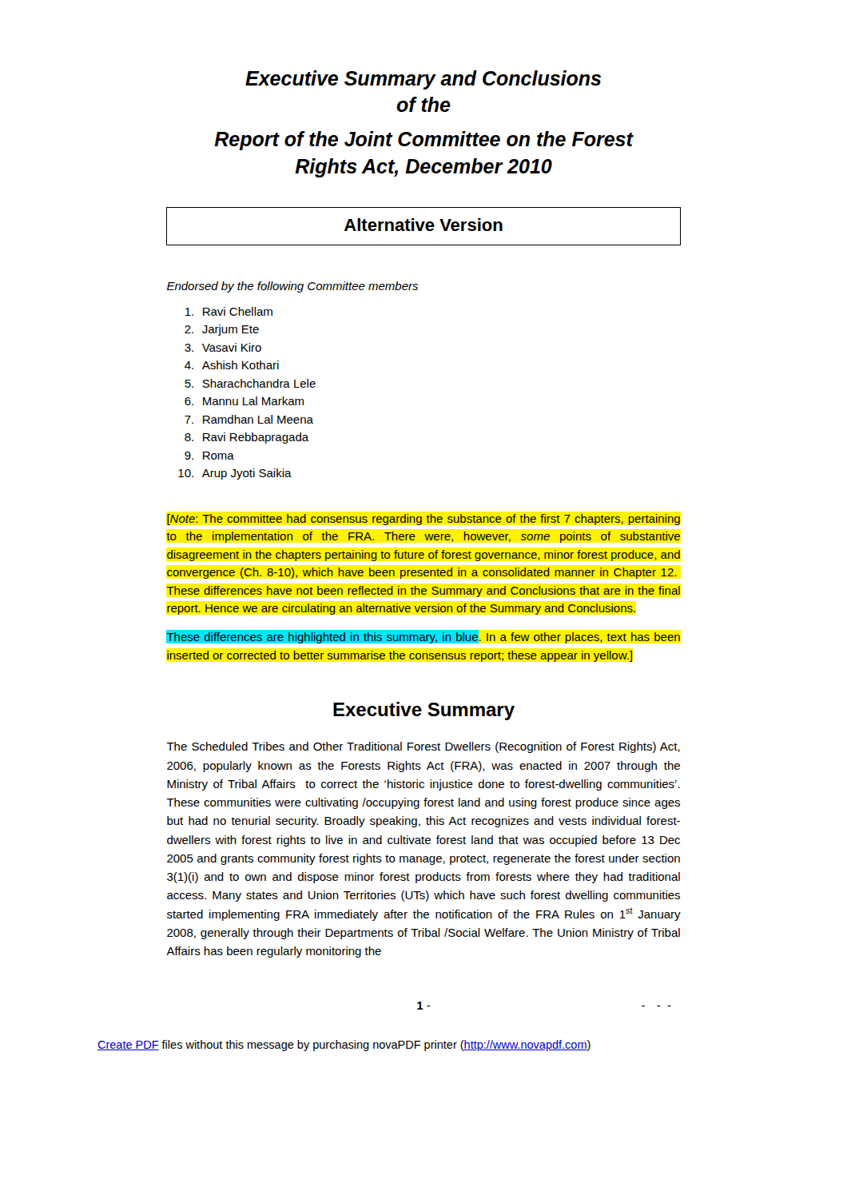Executive Summary and Conclusions of the Report of the Joint Committee on the Forest
Rights Act, December 2010
Alternative Version
Endorsed by the following Committee members
Ravi Chellam
Jarjum Ete
Vasavi Kiro
Ashish Kothari
Sharachchandra Lele
Mannu Lal Markam
Ramdhan Lal Meena
Ravi Rebbapragada
Roma
Arup Jyoti Saikia
[Note: The committee had consensus regarding the substance of the first 7 chapters, pertaining to the implementation of the FRA. There were, however, some points of substantive disagreement in the chapters pertaining to future of forest governance, minor forest produce, and convergence (Ch. 8-10), which have been presented in a consolidated manner in Chapter 12. These differences have not been reflected in the Summary and Conclusions that are in the final report. Hence we are circulating an alternative version of the Summary and Conclusions.
These differences are highlighted in this summary, in blue. In a few other places, text has been inserted or corrected to better summarise the consensus report; these appear in yellow.]
Executive Summary
The Scheduled Tribes and Other Traditional Forest Dwellers (Recognition of Forest Rights) Act, 2006, popularly known as the Forests Rights Act (FRA), was enacted in 2007 through the Ministry of Tribal Affairs to correct the ‘historic injustice done to forest-dwelling communities’. These communities were cultivating /occupying forest land and using forest produce since ages but had no tenurial security. Broadly speaking, this Act recognizes and vests individual forest-dwellers with forest rights to live in and cultivate forest land that was occupied before 13 Dec 2005 and grants community forest rights to manage, protect, regenerate the forest under section 3(1)(i) and to own and dispose minor forest products from forests where they had traditional access. Many states and Union Territories (UTs) which have such forest dwelling communities started implementing FRA immediately after the notification of the FRA Rules on 1st January 2008, generally through their Departments of Tribal /Social Welfare. The Union Ministry of Tribal Affairs has been regularly monitoring the
1 -
- - -
Create PDF files without this message by purchasing novaPDF printer (http://www.novapdf.com)